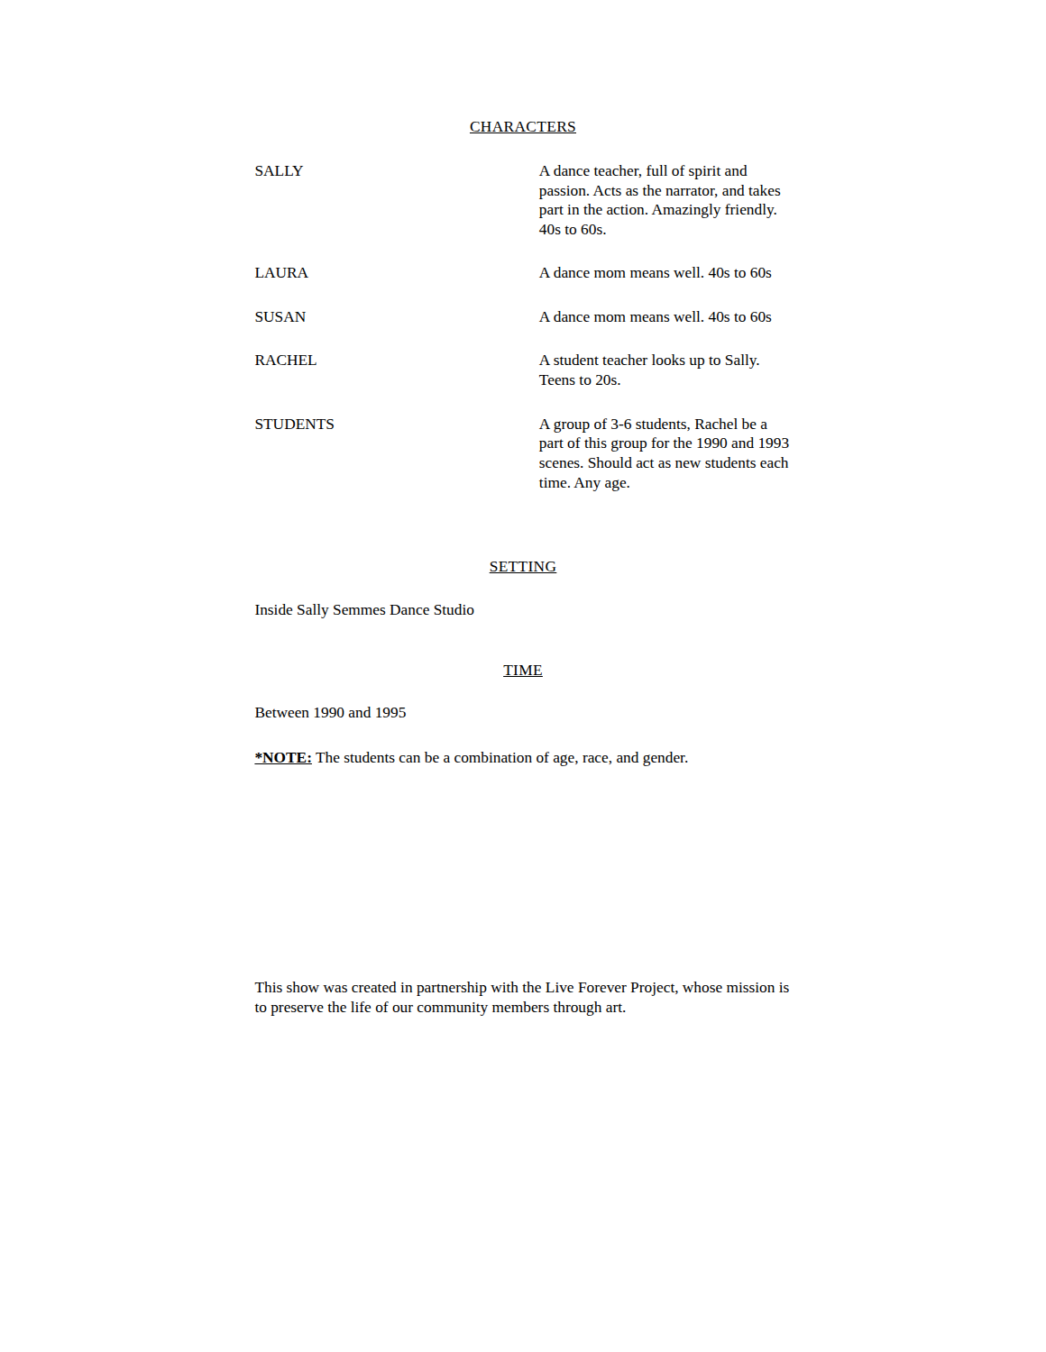CHARACTERS
| SALLY | | A dance teacher, full of spirit and passion. Acts as the narrator, and takes part in the action. Amazingly friendly. 40s to 60s. |
| LAURA | | A dance mom means well. 40s to 60s |
| SUSAN | | A dance mom means well. 40s to 60s |
| RACHEL | | A student teacher looks up to Sally. Teens to 20s. |
| STUDENTS | | A group of 3-6 students, Rachel be a part of this group for the 1990 and 1993 scenes. Should act as new students each time. Any age. |
SETTING
Inside Sally Semmes Dance Studio
TIME
Between 1990 and 1995
*NOTE: The students can be a combination of age, race, and gender.
This show was created in partnership with the Live Forever Project, whose mission is to preserve the life of our community members through art.